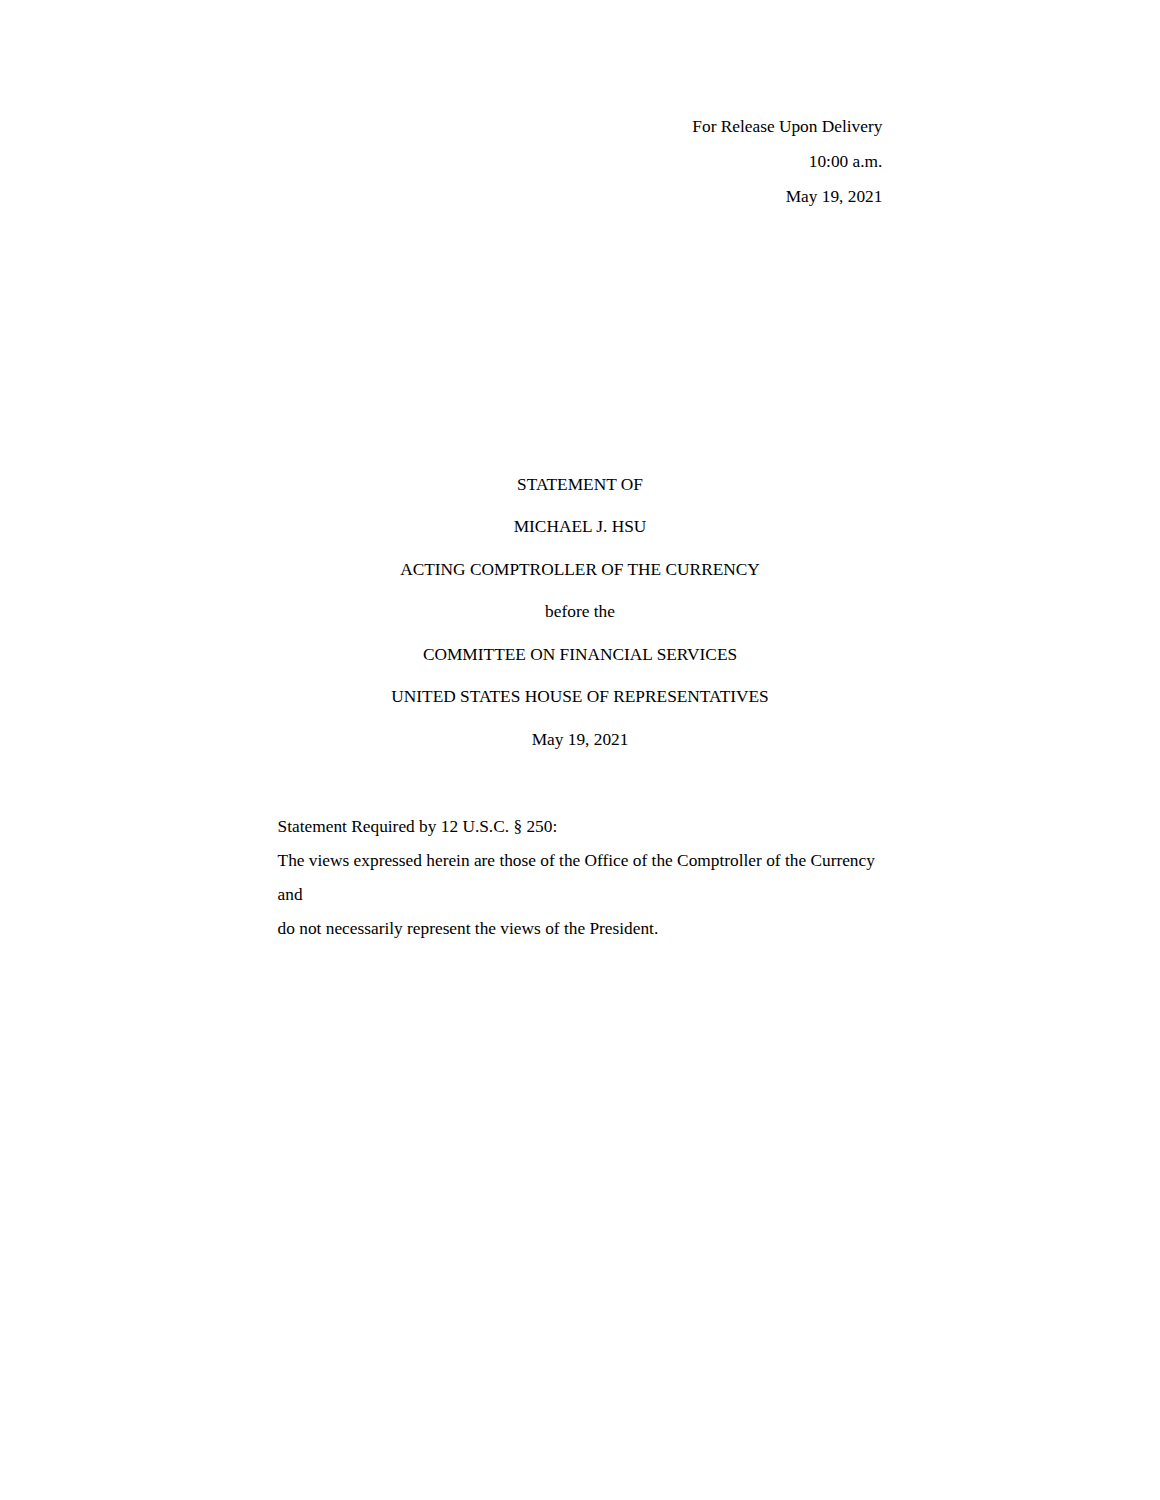For Release Upon Delivery
10:00 a.m.
May 19, 2021
STATEMENT OF
MICHAEL J. HSU
ACTING COMPTROLLER OF THE CURRENCY
before the
COMMITTEE ON FINANCIAL SERVICES
UNITED STATES HOUSE OF REPRESENTATIVES
May 19, 2021
Statement Required by 12 U.S.C. § 250:
The views expressed herein are those of the Office of the Comptroller of the Currency and
do not necessarily represent the views of the President.